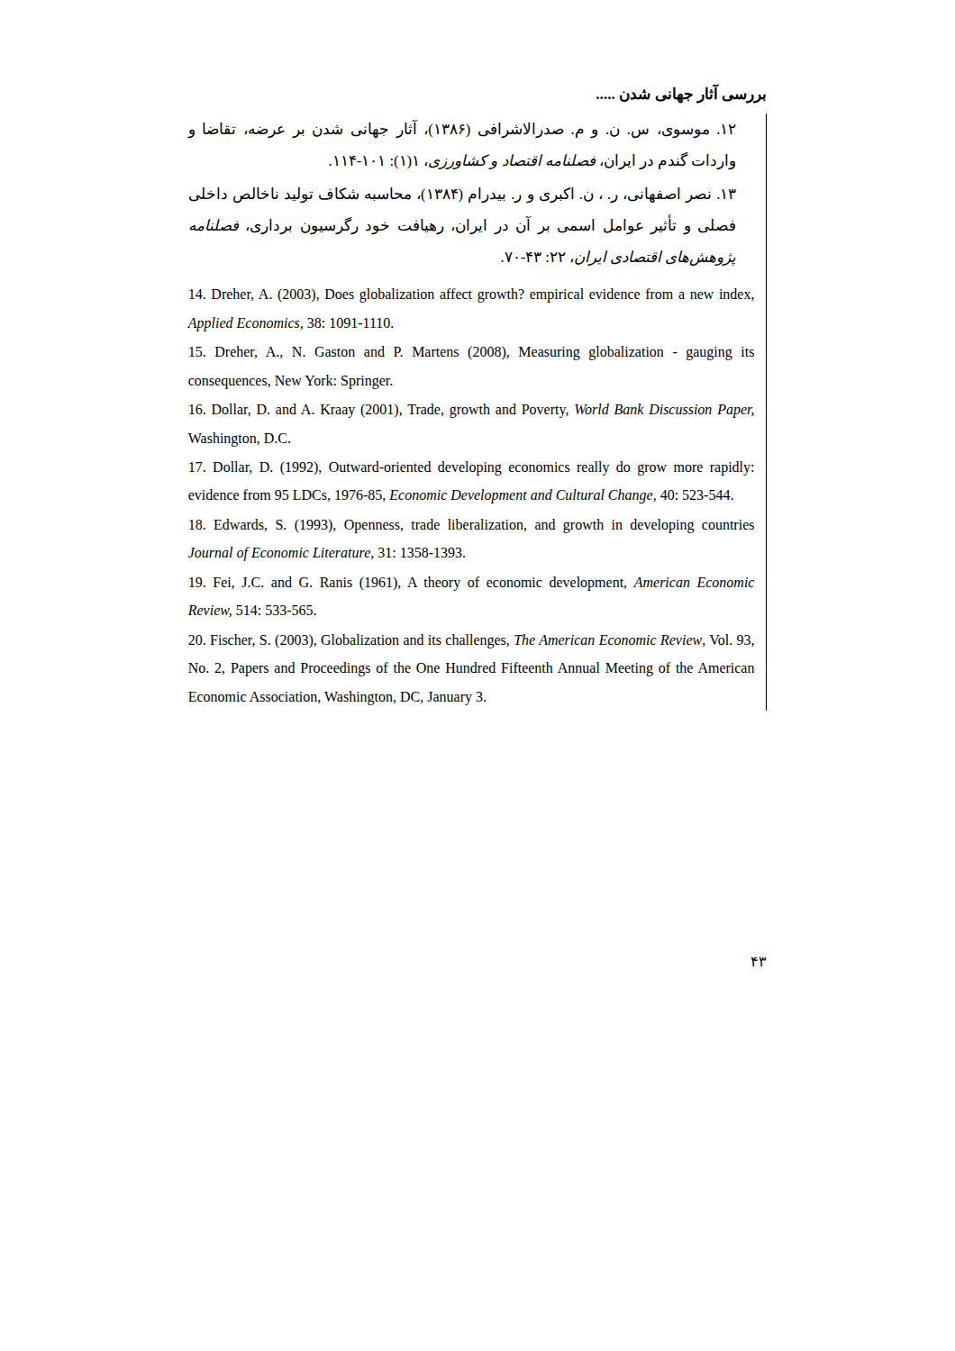بررسی آثار جهانی شدن .....
۱۲. موسوی، س. ن. و م. صدرالاشرافی (۱۳۸۶)، آثار جهانی شدن بر عرضه، تقاضا و واردات گندم در ایران، فصلنامه اقتصاد و کشاورزی، ۱(۱): ۱۰۱-۱۱۴.
۱۳. نصر اصفهانی، ر. ، ن. اکبری و ر. بیدرام (۱۳۸۴)، محاسبه شکاف تولید ناخالص داخلی فصلی و تأثیر عوامل اسمی بر آن در ایران، رهیافت خود رگرسیون برداری، فصلنامه پژوهش‌های اقتصادی ایران، ۲۲: ۴۳-۷۰.
14. Dreher, A. (2003), Does globalization affect growth? empirical evidence from a new index, Applied Economics, 38: 1091-1110.
15. Dreher, A., N. Gaston and P. Martens (2008), Measuring globalization - gauging its consequences, New York: Springer.
16. Dollar, D. and A. Kraay (2001), Trade, growth and Poverty, World Bank Discussion Paper, Washington, D.C.
17. Dollar, D. (1992), Outward-oriented developing economics really do grow more rapidly: evidence from 95 LDCs, 1976-85, Economic Development and Cultural Change, 40: 523-544.
18. Edwards, S. (1993), Openness, trade liberalization, and growth in developing countries Journal of Economic Literature, 31: 1358-1393.
19. Fei, J.C. and G. Ranis (1961), A theory of economic development, American Economic Review, 514: 533-565.
20. Fischer, S. (2003), Globalization and its challenges, The American Economic Review, Vol. 93, No. 2, Papers and Proceedings of the One Hundred Fifteenth Annual Meeting of the American Economic Association, Washington, DC, January 3.
۴۳